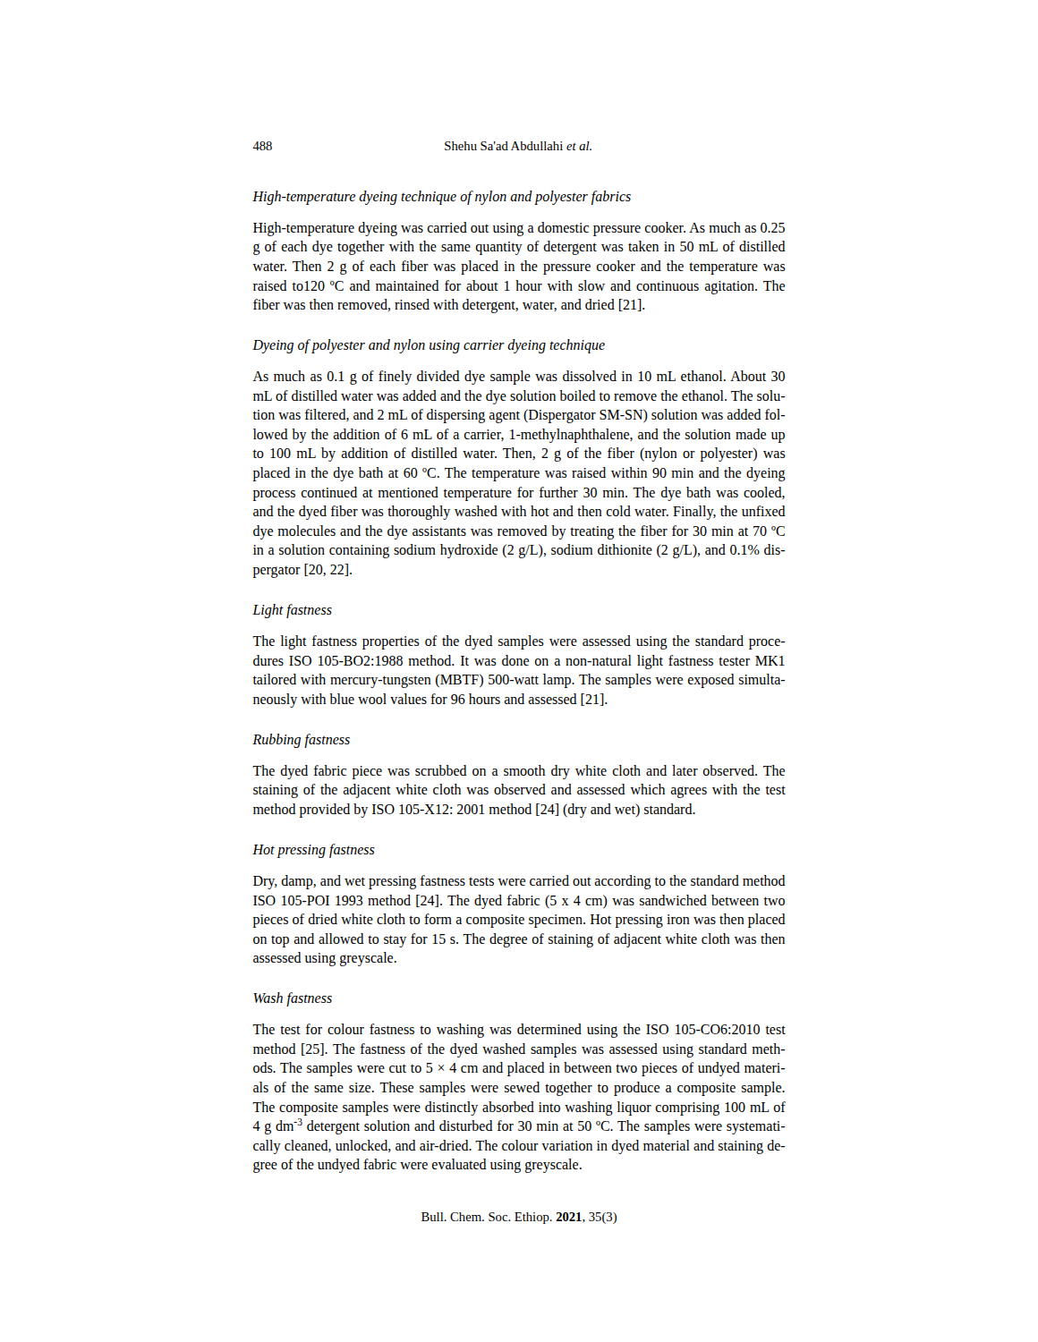488 Shehu Sa'ad Abdullahi et al.
High-temperature dyeing technique of nylon and polyester fabrics
High-temperature dyeing was carried out using a domestic pressure cooker. As much as 0.25 g of each dye together with the same quantity of detergent was taken in 50 mL of distilled water. Then 2 g of each fiber was placed in the pressure cooker and the temperature was raised to120 ºC and maintained for about 1 hour with slow and continuous agitation. The fiber was then removed, rinsed with detergent, water, and dried [21].
Dyeing of polyester and nylon using carrier dyeing technique
As much as 0.1 g of finely divided dye sample was dissolved in 10 mL ethanol. About 30 mL of distilled water was added and the dye solution boiled to remove the ethanol. The solution was filtered, and 2 mL of dispersing agent (Dispergator SM-SN) solution was added followed by the addition of 6 mL of a carrier, 1-methylnaphthalene, and the solution made up to 100 mL by addition of distilled water. Then, 2 g of the fiber (nylon or polyester) was placed in the dye bath at 60 ºC. The temperature was raised within 90 min and the dyeing process continued at mentioned temperature for further 30 min. The dye bath was cooled, and the dyed fiber was thoroughly washed with hot and then cold water. Finally, the unfixed dye molecules and the dye assistants was removed by treating the fiber for 30 min at 70 ºC in a solution containing sodium hydroxide (2 g/L), sodium dithionite (2 g/L), and 0.1% dispergator [20, 22].
Light fastness
The light fastness properties of the dyed samples were assessed using the standard procedures ISO 105-BO2:1988 method. It was done on a non-natural light fastness tester MK1 tailored with mercury-tungsten (MBTF) 500-watt lamp. The samples were exposed simultaneously with blue wool values for 96 hours and assessed [21].
Rubbing fastness
The dyed fabric piece was scrubbed on a smooth dry white cloth and later observed. The staining of the adjacent white cloth was observed and assessed which agrees with the test method provided by ISO 105-X12: 2001 method [24] (dry and wet) standard.
Hot pressing fastness
Dry, damp, and wet pressing fastness tests were carried out according to the standard method ISO 105-POI 1993 method [24]. The dyed fabric (5 x 4 cm) was sandwiched between two pieces of dried white cloth to form a composite specimen. Hot pressing iron was then placed on top and allowed to stay for 15 s. The degree of staining of adjacent white cloth was then assessed using greyscale.
Wash fastness
The test for colour fastness to washing was determined using the ISO 105-CO6:2010 test method [25]. The fastness of the dyed washed samples was assessed using standard methods. The samples were cut to 5 × 4 cm and placed in between two pieces of undyed materials of the same size. These samples were sewed together to produce a composite sample. The composite samples were distinctly absorbed into washing liquor comprising 100 mL of 4 g dm-3 detergent solution and disturbed for 30 min at 50 ºC. The samples were systematically cleaned, unlocked, and air-dried. The colour variation in dyed material and staining degree of the undyed fabric were evaluated using greyscale.
Bull. Chem. Soc. Ethiop. 2021, 35(3)